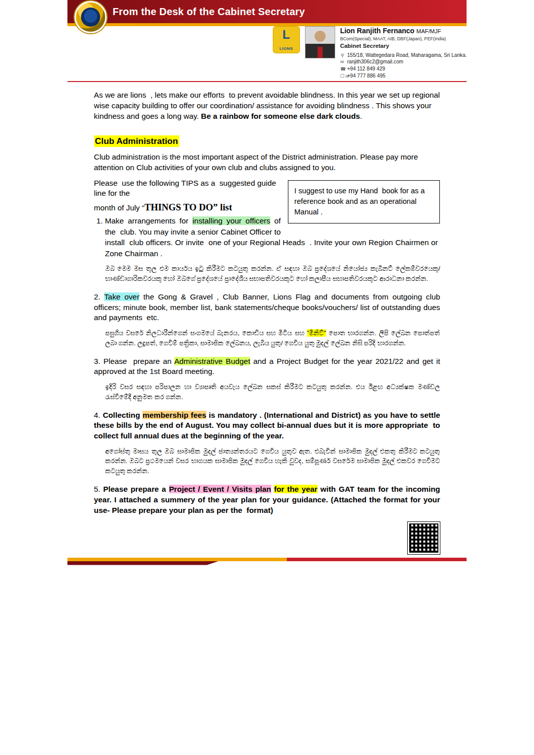From the Desk of the Cabinet Secretary
Lion Ranjith Fernanco MAF/MJF
BCom(Special), MAAT, AIB, DBF(Japan), PEF(India)
Cabinet Secretary
⚲155/18, Wattegedara Road, Maharagama, Sri Lanka.
✉ranjith306c2@gmail.com
☎+94 112 849 429
☐☏+94 777 886 495
As we are lions , lets make our efforts to prevent avoidable blindness. In this year we set up regional wise capacity building to offer our coordination/ assistance for avoiding blindness . This shows your kindness and goes a long way. Be a rainbow for someone else dark clouds.
Club Administration
Club administration is the most important aspect of the District administration. Please pay more attention on Club activities of your own club and clubs assigned to you.
I suggest to use my Hand book for as a reference book and as an operational Manual .
Please use the following TIPS as a suggested guide line for the
month of July “THINGS TO DO” list
Make arrangements for installing your officers of the club. You may invite a senior Cabinet Officer to install club officers. Or invite one of your Regional Heads . Invite your own Region Chairmen or Zone Chairman .
ඔබ මෙම මස තුල එම කාර්යය ඉටු කිරීමට කටයුතු කරන්න. ඒ සඳහා ඔබ ප්‍රදේශයේ නියෝජ්‍ය කැබිනට් ලේකම්වරයෙකු/ භාණ්ඩාගාරිකවරයකු හෝ ඔබගේ ප්‍රදේශයේ ප්‍රාදේශීය සභාපතිවරයකුට හෝ කලාපීය සභාපතිවරයකුට ආරාධනා කරන්න.
2. Take over the Gong & Gravel , Club Banner, Lions Flag and documents from outgoing club officers; minute book, member list, bank statements/cheque books/vouchers/ list of outstanding dues and payments etc.
පසුගිය වසරේ නිලධාරීන්ගෙන් සංගමයේ බැනරය, කොඩිය සහ මිටිය සහ "මිනිට්" පොත භාරගන්න. ලිපි ලේඛන පොත්පත් ලබා ගන්න. ලදුපත්, ගෙවීම් පත්‍රිකා, සාමාජික ලේඛනය, ලැබිය යුතු/ ගෙවිය යුතු මුදල් ලේඛන නිසි පරිදි භාරගන්න.
3. Please prepare an Administrative Budget and a Project Budget for the year 2021/22 and get it approved at the 1st Board meeting.
ඉදිරි වසර සඳහා පරිපාලන හා ව්‍යාපෘති අයවැය ලේඛන සකස් කිරීමට කටයුතු කරන්න. එය ඊළඟ අධ්‍යක්ෂක මණ්ඩල රැස්වීමේදී අනුමත කර ගන්න.
4. Collecting membership fees is mandatory . (International and District) as you have to settle these bills by the end of August. You may collect bi-annual dues but it is more appropriate to collect full annual dues at the beginning of the year.
අගෝස්තු මාසය තුල ඔබ සාමාජික මුදල් ජාත්‍යන්තරයට ගෙවිය යුතුව ඇත. එබැවින් සාමාජික මුදල් එකතු කිරීමට කටයුතු කරන්න. ඔබට ප්‍රථමයෙන් වසර භාගයක සාමාජික මුදල් ගෙවිය හැකි වුවද, සම්පූර්ණ වසරේම සාමාජික මුදල් එකවර ගෙවීමට කටයුතු කරන්න.
5. Please prepare a Project / Event / Visits plan for the year with GAT team for the incoming year. I attached a summery of the year plan for your guidance. (Attached the format for your use- Please prepare your plan as per the format)